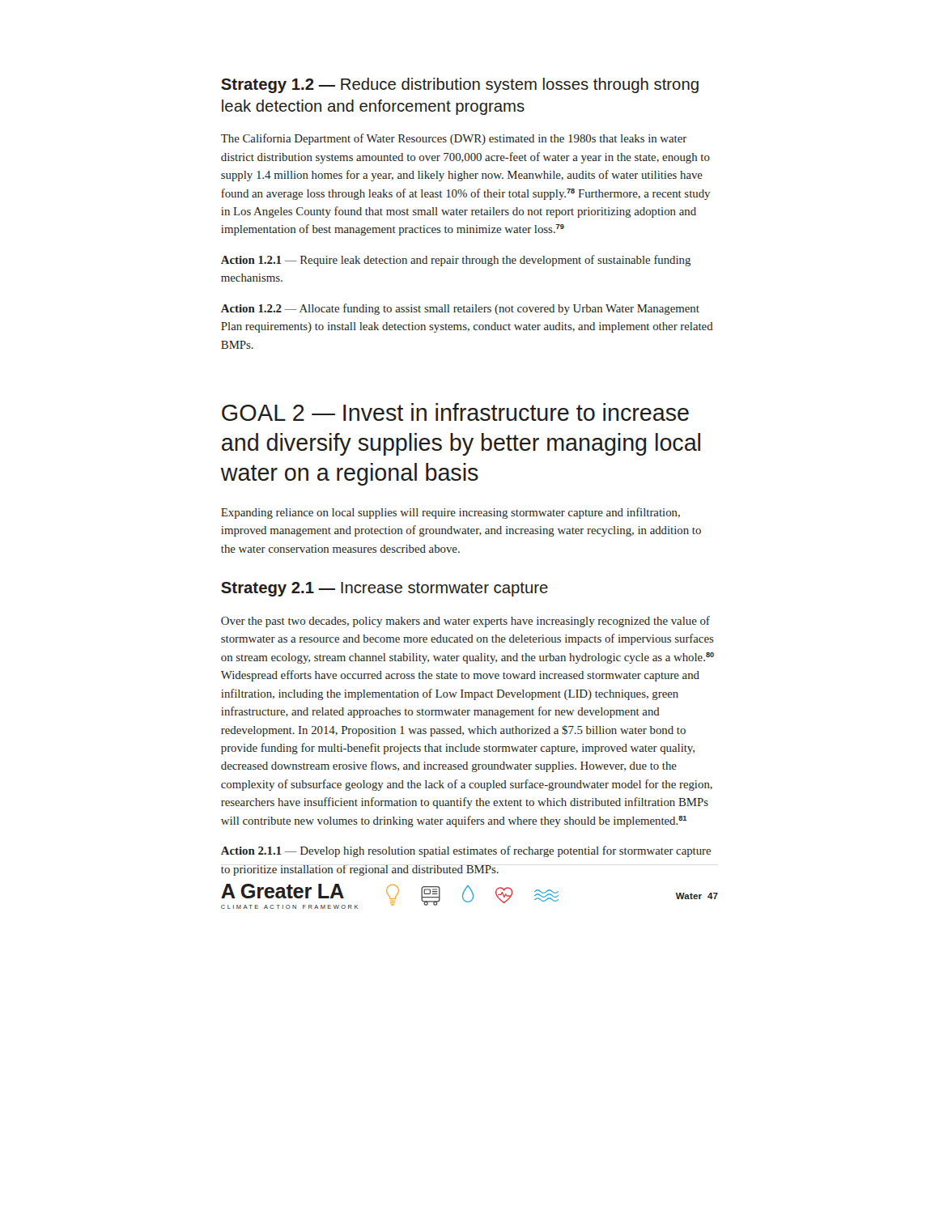Strategy 1.2 — Reduce distribution system losses through strong leak detection and enforcement programs
The California Department of Water Resources (DWR) estimated in the 1980s that leaks in water district distribution systems amounted to over 700,000 acre-feet of water a year in the state, enough to supply 1.4 million homes for a year, and likely higher now. Meanwhile, audits of water utilities have found an average loss through leaks of at least 10% of their total supply.78 Furthermore, a recent study in Los Angeles County found that most small water retailers do not report prioritizing adoption and implementation of best management practices to minimize water loss.79
Action 1.2.1 — Require leak detection and repair through the development of sustainable funding mechanisms.
Action 1.2.2 — Allocate funding to assist small retailers (not covered by Urban Water Management Plan requirements) to install leak detection systems, conduct water audits, and implement other related BMPs.
GOAL 2 — Invest in infrastructure to increase and diversify supplies by better managing local water on a regional basis
Expanding reliance on local supplies will require increasing stormwater capture and infiltration, improved management and protection of groundwater, and increasing water recycling, in addition to the water conservation measures described above.
Strategy 2.1 — Increase stormwater capture
Over the past two decades, policy makers and water experts have increasingly recognized the value of stormwater as a resource and become more educated on the deleterious impacts of impervious surfaces on stream ecology, stream channel stability, water quality, and the urban hydrologic cycle as a whole.80 Widespread efforts have occurred across the state to move toward increased stormwater capture and infiltration, including the implementation of Low Impact Development (LID) techniques, green infrastructure, and related approaches to stormwater management for new development and redevelopment. In 2014, Proposition 1 was passed, which authorized a $7.5 billion water bond to provide funding for multi-benefit projects that include stormwater capture, improved water quality, decreased downstream erosive flows, and increased groundwater supplies. However, due to the complexity of subsurface geology and the lack of a coupled surface-groundwater model for the region, researchers have insufficient information to quantify the extent to which distributed infiltration BMPs will contribute new volumes to drinking water aquifers and where they should be implemented.81
Action 2.1.1 — Develop high resolution spatial estimates of recharge potential for stormwater capture to prioritize installation of regional and distributed BMPs.
A Greater LA CLIMATE ACTION FRAMEWORK
Water 47